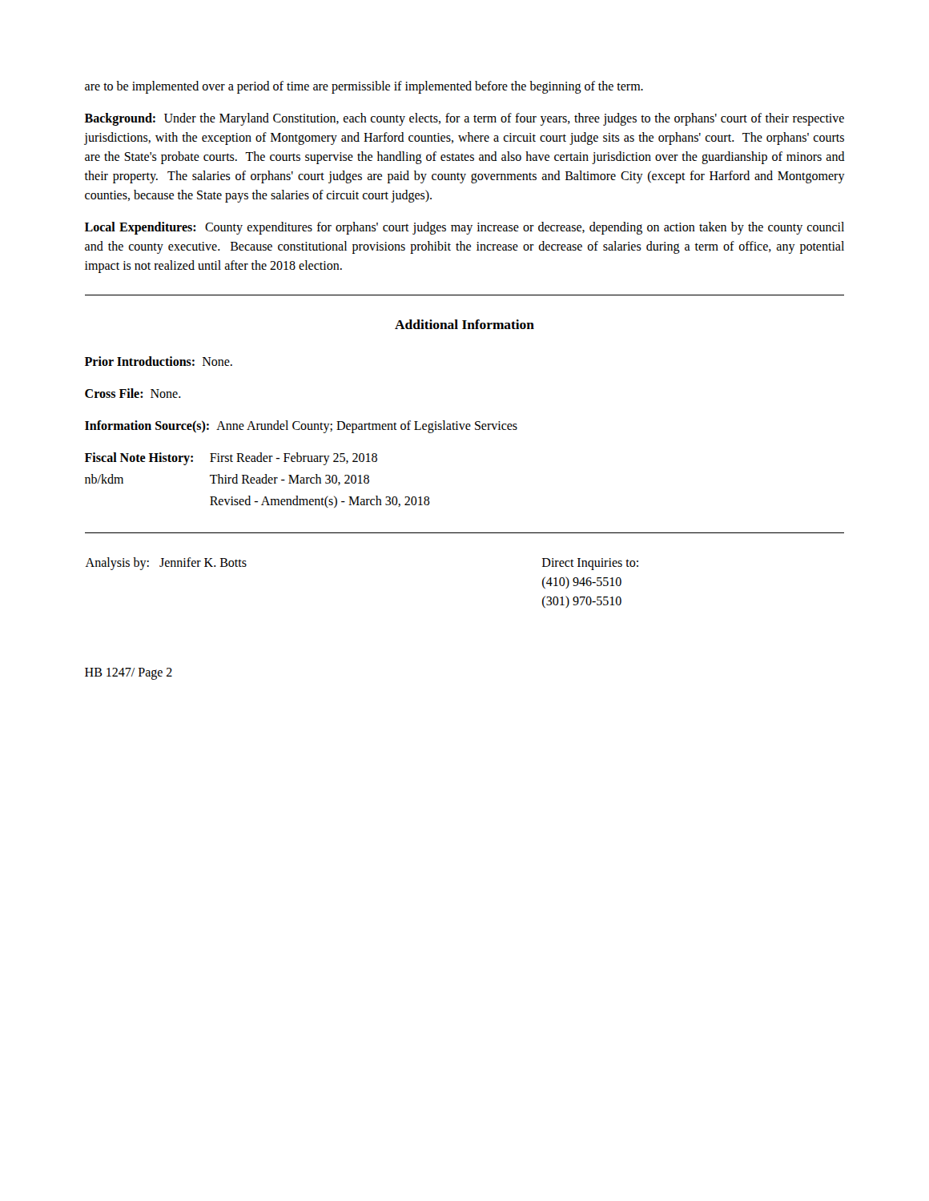are to be implemented over a period of time are permissible if implemented before the beginning of the term.
Background: Under the Maryland Constitution, each county elects, for a term of four years, three judges to the orphans' court of their respective jurisdictions, with the exception of Montgomery and Harford counties, where a circuit court judge sits as the orphans' court. The orphans' courts are the State's probate courts. The courts supervise the handling of estates and also have certain jurisdiction over the guardianship of minors and their property. The salaries of orphans' court judges are paid by county governments and Baltimore City (except for Harford and Montgomery counties, because the State pays the salaries of circuit court judges).
Local Expenditures: County expenditures for orphans' court judges may increase or decrease, depending on action taken by the county council and the county executive. Because constitutional provisions prohibit the increase or decrease of salaries during a term of office, any potential impact is not realized until after the 2018 election.
Additional Information
Prior Introductions: None.
Cross File: None.
Information Source(s): Anne Arundel County; Department of Legislative Services
| Fiscal Note History: | First Reader - February 25, 2018 |
| nb/kdm | Third Reader - March 30, 2018 |
| | Revised - Amendment(s) - March 30, 2018 |
| Analysis by: Jennifer K. Botts | Direct Inquiries to: (410) 946-5510 (301) 970-5510 |
HB 1247/ Page 2